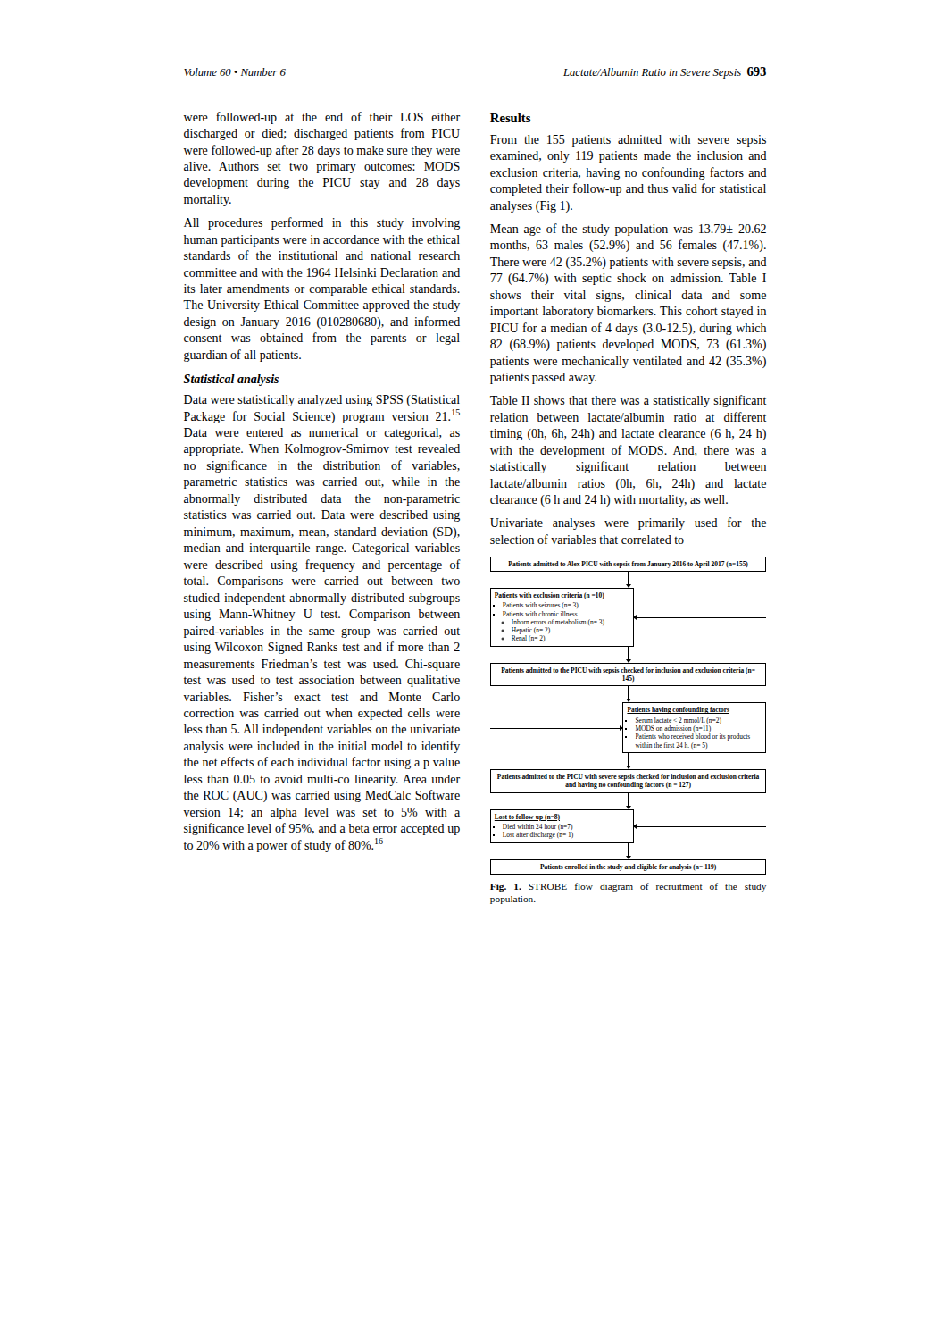Volume 60 • Number 6 Lactate/Albumin Ratio in Severe Sepsis 693
were followed-up at the end of their LOS either discharged or died; discharged patients from PICU were followed-up after 28 days to make sure they were alive. Authors set two primary outcomes: MODS development during the PICU stay and 28 days mortality.
All procedures performed in this study involving human participants were in accordance with the ethical standards of the institutional and national research committee and with the 1964 Helsinki Declaration and its later amendments or comparable ethical standards. The University Ethical Committee approved the study design on January 2016 (010280680), and informed consent was obtained from the parents or legal guardian of all patients.
Statistical analysis
Data were statistically analyzed using SPSS (Statistical Package for Social Science) program version 21.15 Data were entered as numerical or categorical, as appropriate. When Kolmogrov-Smirnov test revealed no significance in the distribution of variables, parametric statistics was carried out, while in the abnormally distributed data the non-parametric statistics was carried out. Data were described using minimum, maximum, mean, standard deviation (SD), median and interquartile range. Categorical variables were described using frequency and percentage of total. Comparisons were carried out between two studied independent abnormally distributed subgroups using Mann-Whitney U test. Comparison between paired-variables in the same group was carried out using Wilcoxon Signed Ranks test and if more than 2 measurements Friedman’s test was used. Chi-square test was used to test association between qualitative variables. Fisher’s exact test and Monte Carlo correction was carried out when expected cells were less than 5. All independent variables on the univariate analysis were included in the initial model to identify the net effects of each individual factor using a p value less than 0.05 to avoid multi-co linearity. Area under the ROC (AUC) was carried using MedCalc Software version 14; an alpha level was set to 5% with a significance level of 95%, and a beta error accepted up to 20% with a power of study of 80%.16
Results
From the 155 patients admitted with severe sepsis examined, only 119 patients made the inclusion and exclusion criteria, having no confounding factors and completed their follow-up and thus valid for statistical analyses (Fig 1).
Mean age of the study population was 13.79± 20.62 months, 63 males (52.9%) and 56 females (47.1%). There were 42 (35.2%) patients with severe sepsis, and 77 (64.7%) with septic shock on admission. Table I shows their vital signs, clinical data and some important laboratory biomarkers. This cohort stayed in PICU for a median of 4 days (3.0-12.5), during which 82 (68.9%) patients developed MODS, 73 (61.3%) patients were mechanically ventilated and 42 (35.3%) patients passed away.
Table II shows that there was a statistically significant relation between lactate/albumin ratio at different timing (0h, 6h, 24h) and lactate clearance (6 h, 24 h) with the development of MODS. And, there was a statistically significant relation between lactate/albumin ratios (0h, 6h, 24h) and lactate clearance (6 h and 24 h) with mortality, as well.
Univariate analyses were primarily used for the selection of variables that correlated to
Patients admitted to Alex PICU with sepsis from January 2016 to April 2017 (n=155)
Patients with exclusion criteria (n =10)
Patients with seizures (n= 3)
Patients with chronic illness
Inborn errors of metabolism (n= 3)
Hepatic (n= 2)
Renal (n= 2)
Patients admitted to the PICU with sepsis checked for inclusion and exclusion criteria (n= 145)
Patients having confounding factors
Serum lactate < 2 mmol/L (n=2)
MODS on admission (n=11)
Patients who received blood or its products within the first 24 h. (n= 5)
Patients admitted to the PICU with severe sepsis checked for inclusion and exclusion criteria and having no confounding factors (n = 127)
Lost to follow-up (n=8)
Died within 24 hour (n=7)
Lost after discharge (n= 1)
Patients enrolled in the study and eligible for analysis (n= 119)
Fig. 1. STROBE flow diagram of recruitment of the study population.